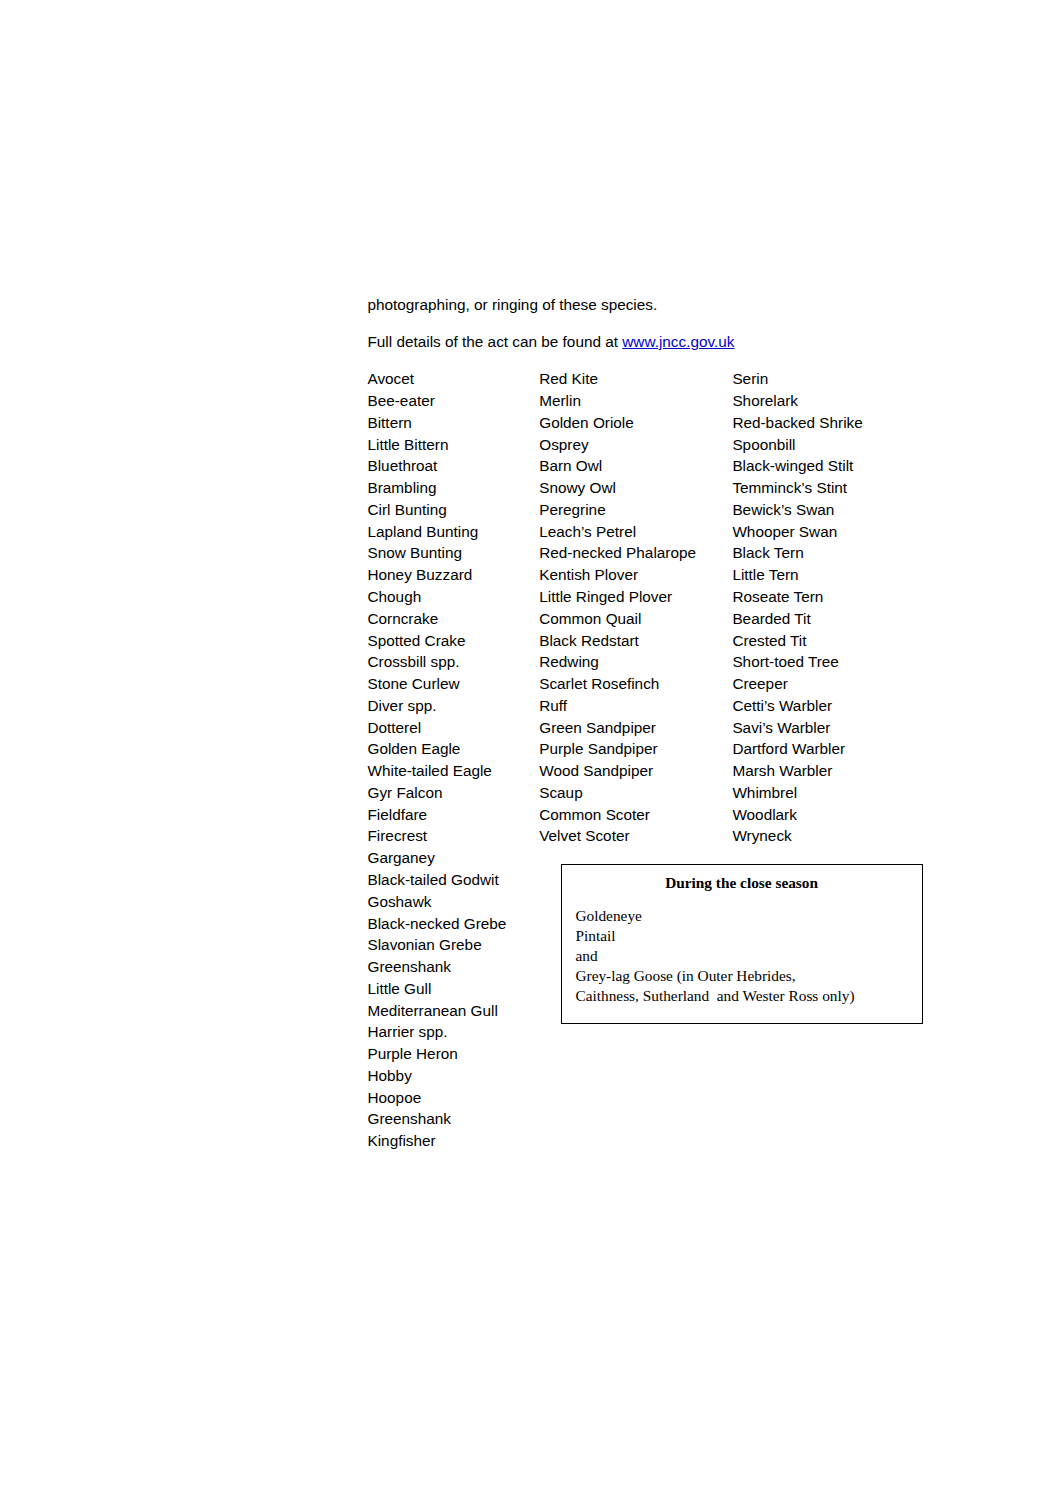photographing, or ringing of these species.
Full details of the act can be found at www.jncc.gov.uk
Avocet
Bee-eater
Bittern
Little Bittern
Bluethroat
Brambling
Cirl Bunting
Lapland Bunting
Snow Bunting
Honey Buzzard
Chough
Corncrake
Spotted Crake
Crossbill spp.
Stone Curlew
Diver spp.
Dotterel
Golden Eagle
White-tailed Eagle
Gyr Falcon
Fieldfare
Firecrest
Red Kite
Merlin
Golden Oriole
Osprey
Barn Owl
Snowy Owl
Peregrine
Leach’s Petrel
Red-necked Phalarope
Kentish Plover
Little Ringed Plover
Common Quail
Black Redstart
Redwing
Scarlet Rosefinch
Ruff
Green Sandpiper
Purple Sandpiper
Wood Sandpiper
Scaup
Common Scoter
Velvet Scoter
Serin
Shorelark
Red-backed Shrike
Spoonbill
Black-winged Stilt
Temminck’s Stint
Bewick’s Swan
Whooper Swan
Black Tern
Little Tern
Roseate Tern
Bearded Tit
Crested Tit
Short-toed Tree
Creeper
Cetti’s Warbler
Savi’s Warbler
Dartford Warbler
Marsh Warbler
Whimbrel
Woodlark
Wryneck
Garganey
Black-tailed Godwit
Goshawk
Black-necked Grebe
Slavonian Grebe
Greenshank
Little Gull
Mediterranean Gull
Harrier spp.
Purple Heron
Hobby
Hoopoe
Greenshank
Kingfisher
During the close season
Goldeneye
Pintail
and
Grey-lag Goose (in Outer Hebrides,
Caithness, Sutherland and Wester Ross only)